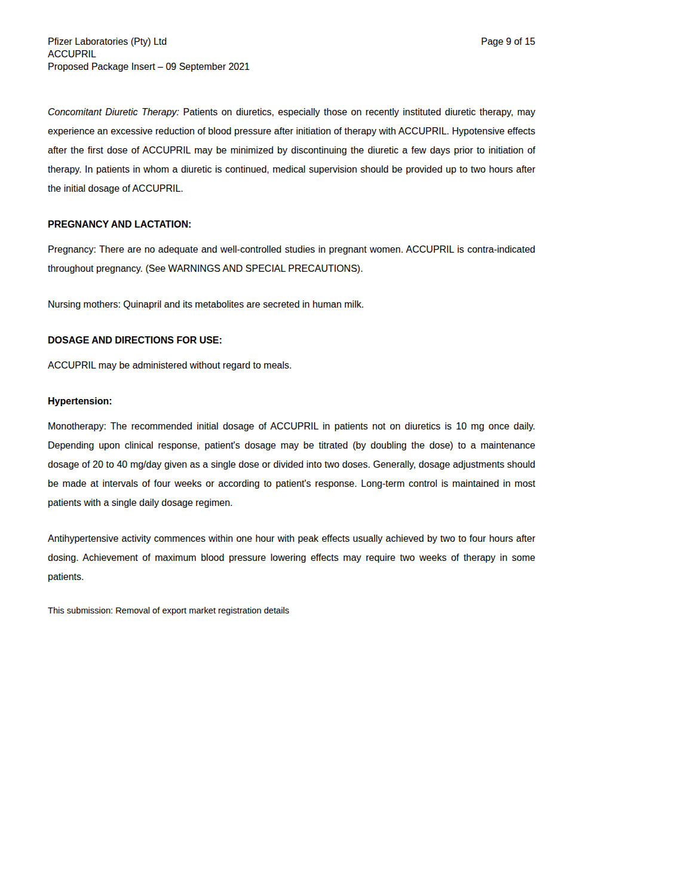Page 9 of 15 Pfizer Laboratories (Pty) Ltd ACCUPRIL Proposed Package Insert – 09 September 2021
Concomitant Diuretic Therapy: Patients on diuretics, especially those on recently instituted diuretic therapy, may experience an excessive reduction of blood pressure after initiation of therapy with ACCUPRIL. Hypotensive effects after the first dose of ACCUPRIL may be minimized by discontinuing the diuretic a few days prior to initiation of therapy. In patients in whom a diuretic is continued, medical supervision should be provided up to two hours after the initial dosage of ACCUPRIL.
PREGNANCY AND LACTATION:
Pregnancy: There are no adequate and well-controlled studies in pregnant women. ACCUPRIL is contra-indicated throughout pregnancy. (See WARNINGS AND SPECIAL PRECAUTIONS).
Nursing mothers: Quinapril and its metabolites are secreted in human milk.
DOSAGE AND DIRECTIONS FOR USE:
ACCUPRIL may be administered without regard to meals.
Hypertension:
Monotherapy: The recommended initial dosage of ACCUPRIL in patients not on diuretics is 10 mg once daily. Depending upon clinical response, patient's dosage may be titrated (by doubling the dose) to a maintenance dosage of 20 to 40 mg/day given as a single dose or divided into two doses. Generally, dosage adjustments should be made at intervals of four weeks or according to patient's response. Long-term control is maintained in most patients with a single daily dosage regimen.
Antihypertensive activity commences within one hour with peak effects usually achieved by two to four hours after dosing. Achievement of maximum blood pressure lowering effects may require two weeks of therapy in some patients.
This submission: Removal of export market registration details